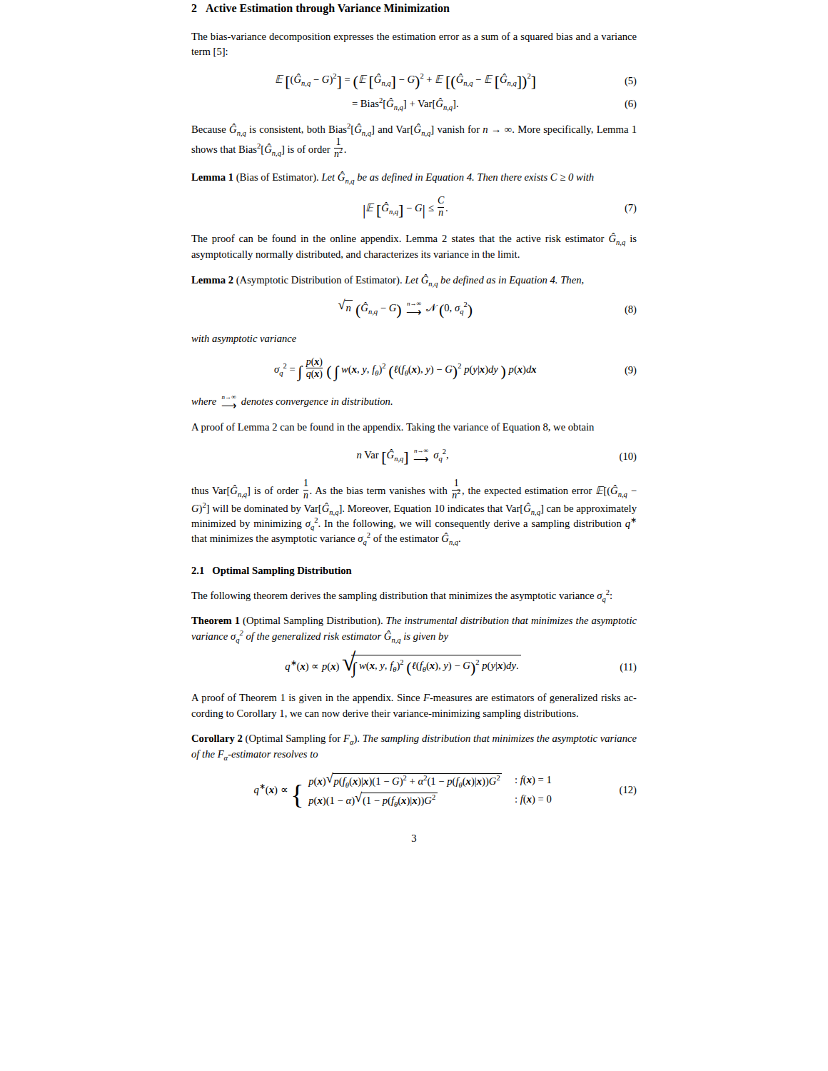2 Active Estimation through Variance Minimization
The bias-variance decomposition expresses the estimation error as a sum of a squared bias and a variance term [5]:
𝔼 [(Ĝn,q − G)2] = (𝔼 [Ĝn,q] − G)2 + 𝔼 [(Ĝn,q − 𝔼 [Ĝn,q])2]
(5)
= Bias2[Ĝn,q] + Var[Ĝn,q].
(6)
Because Ĝn,q is consistent, both Bias2[Ĝn,q] and Var[Ĝn,q] vanish for n → ∞. More specifically, Lemma 1 shows that Bias2[Ĝn,q] is of order 1 n2.
Lemma 1 (Bias of Estimator). Let Ĝn,q be as defined in Equation 4. Then there exists C ≥ 0 with
|𝔼 [Ĝn,q] − G| ≤ Cn.
(7)
The proof can be found in the online appendix. Lemma 2 states that the active risk estimator Ĝn,q is asymptotically normally distributed, and characterizes its variance in the limit.
Lemma 2 (Asymptotic Distribution of Estimator). Let Ĝn,q be defined as in Equation 4. Then,
n (Ĝn,q − G) n→∞⟶ 𝒩 (0, σq2)
(8)
with asymptotic variance
σq2 = ∫ p(x) q(x) ( ∫ w(x, y, fθ)2 (ℓ(fθ(x), y) − G)2 p(y|x)dy ) p(x)dx
(9)
where n→∞⟶ denotes convergence in distribution.
A proof of Lemma 2 can be found in the appendix. Taking the variance of Equation 8, we obtain
n Var [Ĝn,q] n→∞⟶ σq2,
(10)
thus Var[Ĝn,q] is of order 1 n. As the bias term vanishes with 1 n2, the expected estimation error 𝔼[(Ĝn,q − G)2] will be dominated by Var[Ĝn,q]. Moreover, Equation 10 indicates that Var[Ĝn,q] can be approximately minimized by minimizing σq2. In the following, we will consequently derive a sampling distribution q∗ that minimizes the asymptotic variance σq2 of the estimator Ĝn,q.
2.1 Optimal Sampling Distribution
The following theorem derives the sampling distribution that minimizes the asymptotic variance σq2:
Theorem 1 (Optimal Sampling Distribution). The instrumental distribution that minimizes the asymptotic variance σq2 of the generalized risk estimator Ĝn,q is given by
q∗(x) ∝ p(x) ∫ w(x, y, fθ)2 (ℓ(fθ(x), y) − G)2 p(y|x)dy.
(11)
A proof of Theorem 1 is given in the appendix. Since F-measures are estimators of generalized risks according to Corollary 1, we can now derive their variance-minimizing sampling distributions.
Corollary 2 (Optimal Sampling for Fα). The sampling distribution that minimizes the asymptotic variance of the Fα-estimator resolves to
q∗(x) ∝ { p(x)p(fθ(x)|x)(1 − G)2 + α2(1 − p(fθ(x)|x))G2 : f(x) = 1 p(x)(1 − α)(1 − p(fθ(x)|x))G2 : f(x) = 0
(12)
3